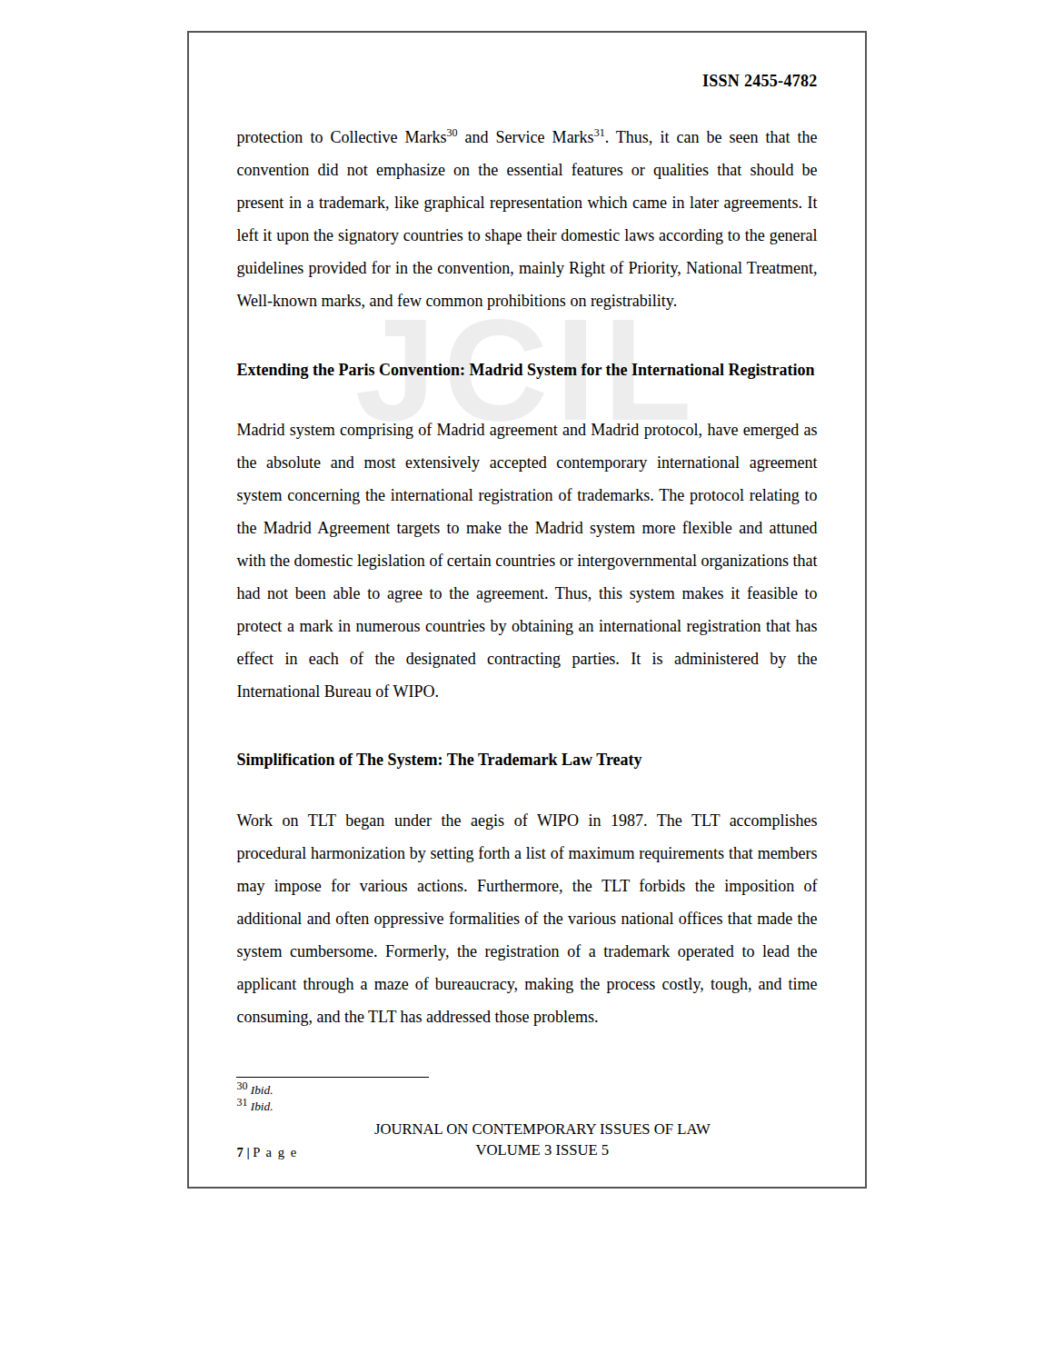JCIL
ISSN 2455-4782
protection to Collective Marks30 and Service Marks31. Thus, it can be seen that the convention did not emphasize on the essential features or qualities that should be present in a trademark, like graphical representation which came in later agreements. It left it upon the signatory countries to shape their domestic laws according to the general guidelines provided for in the convention, mainly Right of Priority, National Treatment, Well-known marks, and few common prohibitions on registrability.
Extending the Paris Convention: Madrid System for the International Registration
Madrid system comprising of Madrid agreement and Madrid protocol, have emerged as the absolute and most extensively accepted contemporary international agreement system concerning the international registration of trademarks. The protocol relating to the Madrid Agreement targets to make the Madrid system more flexible and attuned with the domestic legislation of certain countries or intergovernmental organizations that had not been able to agree to the agreement. Thus, this system makes it feasible to protect a mark in numerous countries by obtaining an international registration that has effect in each of the designated contracting parties. It is administered by the International Bureau of WIPO.
Simplification of The System: The Trademark Law Treaty
Work on TLT began under the aegis of WIPO in 1987. The TLT accomplishes procedural harmonization by setting forth a list of maximum requirements that members may impose for various actions. Furthermore, the TLT forbids the imposition of additional and often oppressive formalities of the various national offices that made the system cumbersome. Formerly, the registration of a trademark operated to lead the applicant through a maze of bureaucracy, making the process costly, tough, and time consuming, and the TLT has addressed those problems.
30 Ibid.
31 Ibid.
7 | P a g e
JOURNAL ON CONTEMPORARY ISSUES OF LAW
VOLUME 3 ISSUE 5